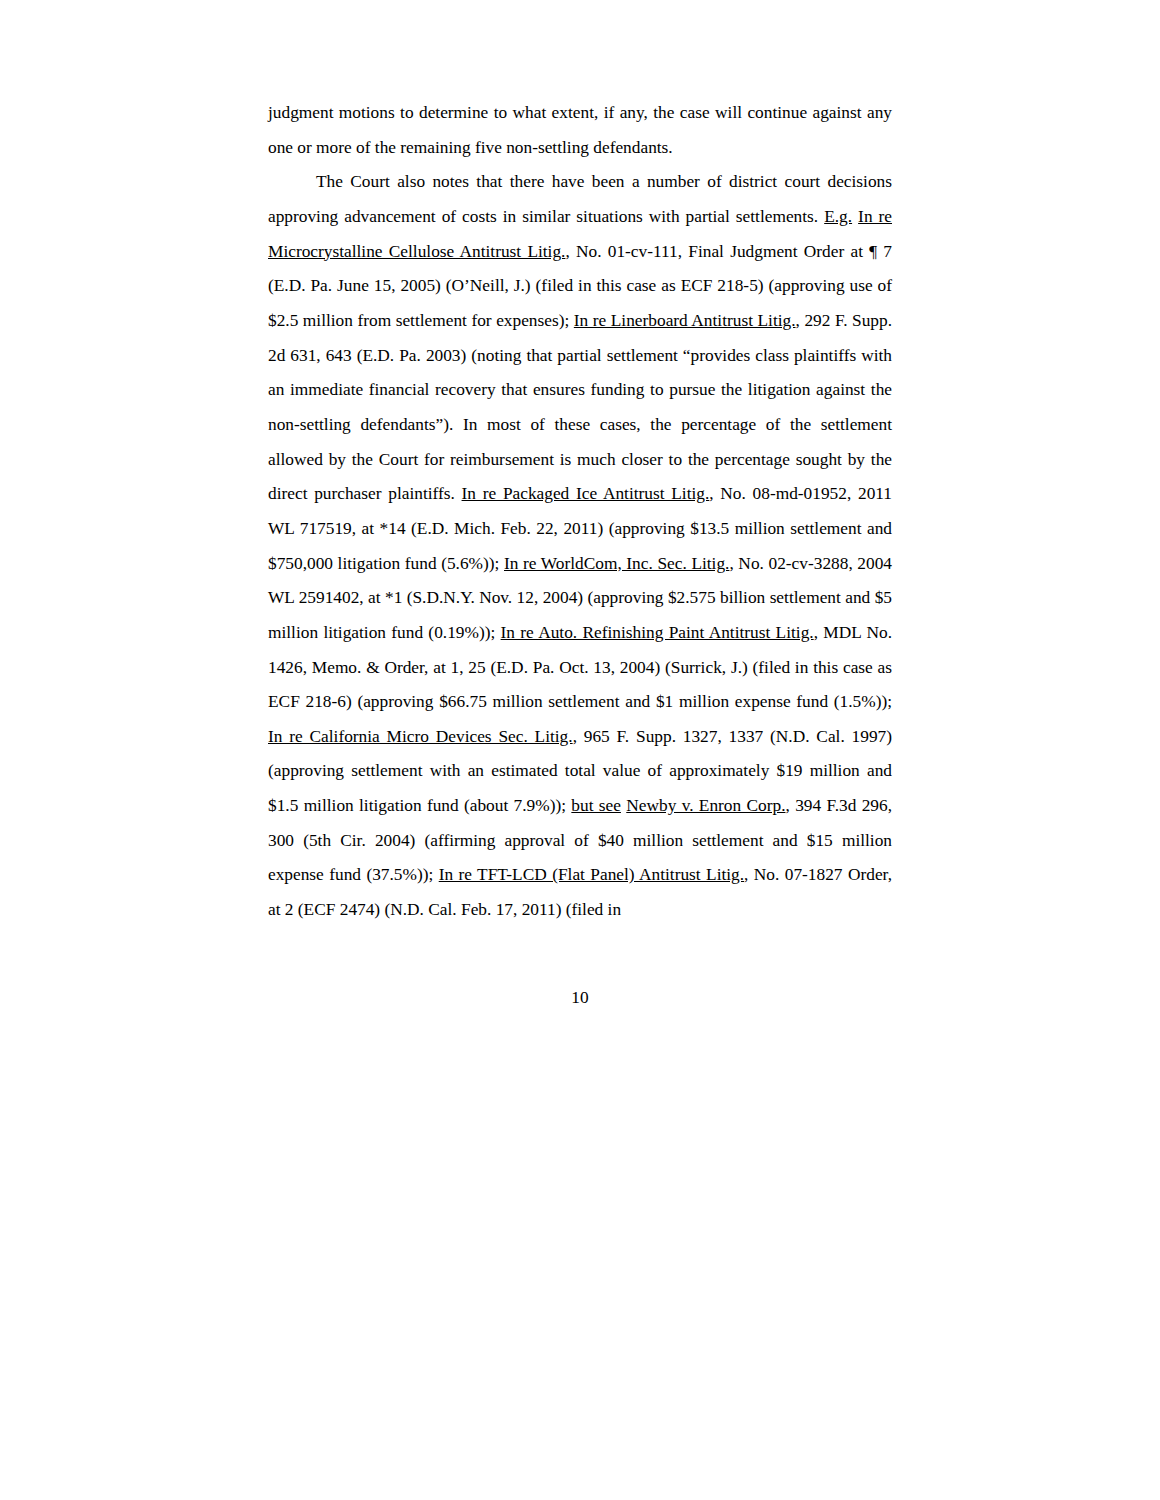judgment motions to determine to what extent, if any, the case will continue against any one or more of the remaining five non-settling defendants.
The Court also notes that there have been a number of district court decisions approving advancement of costs in similar situations with partial settlements. E.g. In re Microcrystalline Cellulose Antitrust Litig., No. 01-cv-111, Final Judgment Order at ¶ 7 (E.D. Pa. June 15, 2005) (O’Neill, J.) (filed in this case as ECF 218-5) (approving use of $2.5 million from settlement for expenses); In re Linerboard Antitrust Litig., 292 F. Supp. 2d 631, 643 (E.D. Pa. 2003) (noting that partial settlement “provides class plaintiffs with an immediate financial recovery that ensures funding to pursue the litigation against the non-settling defendants”). In most of these cases, the percentage of the settlement allowed by the Court for reimbursement is much closer to the percentage sought by the direct purchaser plaintiffs. In re Packaged Ice Antitrust Litig., No. 08-md-01952, 2011 WL 717519, at *14 (E.D. Mich. Feb. 22, 2011) (approving $13.5 million settlement and $750,000 litigation fund (5.6%)); In re WorldCom, Inc. Sec. Litig., No. 02-cv-3288, 2004 WL 2591402, at *1 (S.D.N.Y. Nov. 12, 2004) (approving $2.575 billion settlement and $5 million litigation fund (0.19%)); In re Auto. Refinishing Paint Antitrust Litig., MDL No. 1426, Memo. & Order, at 1, 25 (E.D. Pa. Oct. 13, 2004) (Surrick, J.) (filed in this case as ECF 218-6) (approving $66.75 million settlement and $1 million expense fund (1.5%)); In re California Micro Devices Sec. Litig., 965 F. Supp. 1327, 1337 (N.D. Cal. 1997) (approving settlement with an estimated total value of approximately $19 million and $1.5 million litigation fund (about 7.9%)); but see Newby v. Enron Corp., 394 F.3d 296, 300 (5th Cir. 2004) (affirming approval of $40 million settlement and $15 million expense fund (37.5%)); In re TFT-LCD (Flat Panel) Antitrust Litig., No. 07-1827 Order, at 2 (ECF 2474) (N.D. Cal. Feb. 17, 2011) (filed in
10